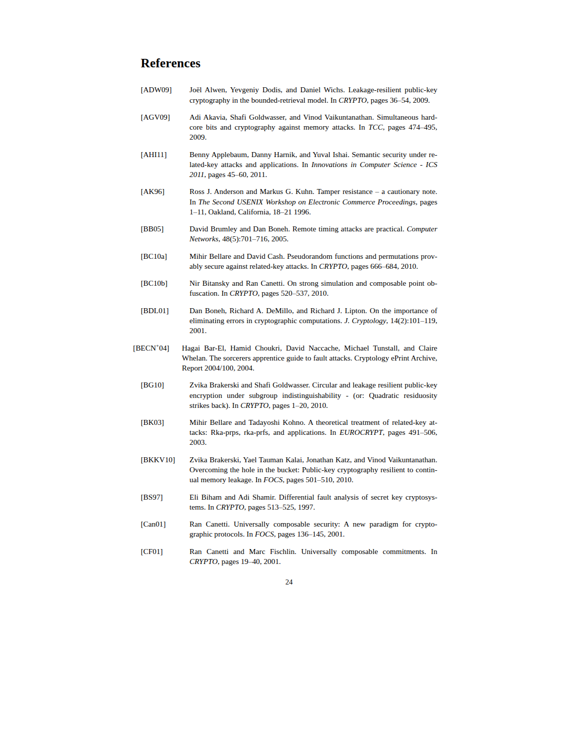References
[ADW09]
Joël Alwen, Yevgeniy Dodis, and Daniel Wichs. Leakage-resilient public-key cryptography in the bounded-retrieval model. In CRYPTO, pages 36–54, 2009.
[AGV09]
Adi Akavia, Shafi Goldwasser, and Vinod Vaikuntanathan. Simultaneous hardcore bits and cryptography against memory attacks. In TCC, pages 474–495, 2009.
[AHI11]
Benny Applebaum, Danny Harnik, and Yuval Ishai. Semantic security under related-key attacks and applications. In Innovations in Computer Science - ICS 2011, pages 45–60, 2011.
[AK96]
Ross J. Anderson and Markus G. Kuhn. Tamper resistance – a cautionary note. In The Second USENIX Workshop on Electronic Commerce Proceedings, pages 1–11, Oakland, California, 18–21 1996.
[BB05]
David Brumley and Dan Boneh. Remote timing attacks are practical. Computer Networks, 48(5):701–716, 2005.
[BC10a]
Mihir Bellare and David Cash. Pseudorandom functions and permutations provably secure against related-key attacks. In CRYPTO, pages 666–684, 2010.
[BC10b]
Nir Bitansky and Ran Canetti. On strong simulation and composable point obfuscation. In CRYPTO, pages 520–537, 2010.
[BDL01]
Dan Boneh, Richard A. DeMillo, and Richard J. Lipton. On the importance of eliminating errors in cryptographic computations. J. Cryptology, 14(2):101–119, 2001.
[BECN+04]
Hagai Bar-El, Hamid Choukri, David Naccache, Michael Tunstall, and Claire Whelan. The sorcerers apprentice guide to fault attacks. Cryptology ePrint Archive, Report 2004/100, 2004.
[BG10]
Zvika Brakerski and Shafi Goldwasser. Circular and leakage resilient public-key encryption under subgroup indistinguishability - (or: Quadratic residuosity strikes back). In CRYPTO, pages 1–20, 2010.
[BK03]
Mihir Bellare and Tadayoshi Kohno. A theoretical treatment of related-key attacks: Rka-prps, rka-prfs, and applications. In EUROCRYPT, pages 491–506, 2003.
[BKKV10]
Zvika Brakerski, Yael Tauman Kalai, Jonathan Katz, and Vinod Vaikuntanathan. Overcoming the hole in the bucket: Public-key cryptography resilient to continual memory leakage. In FOCS, pages 501–510, 2010.
[BS97]
Eli Biham and Adi Shamir. Differential fault analysis of secret key cryptosystems. In CRYPTO, pages 513–525, 1997.
[Can01]
Ran Canetti. Universally composable security: A new paradigm for cryptographic protocols. In FOCS, pages 136–145, 2001.
[CF01]
Ran Canetti and Marc Fischlin. Universally composable commitments. In CRYPTO, pages 19–40, 2001.
24